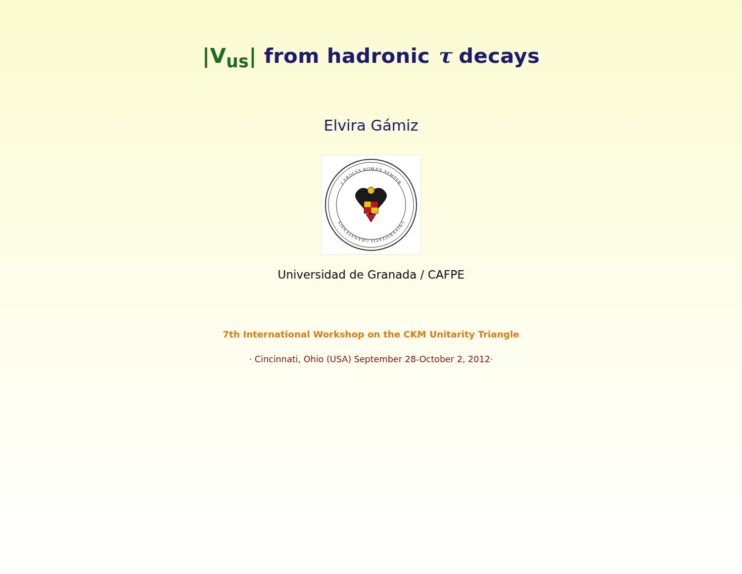|Vus| from hadronic τ decays
Elvira Gámiz
CAROLVS ROMAN SEMPER VNIVERSITATIS GRANATENSIS
Universidad de Granada / CAFPE
7th International Workshop on the CKM Unitarity Triangle
· Cincinnati, Ohio (USA) September 28-October 2, 2012·